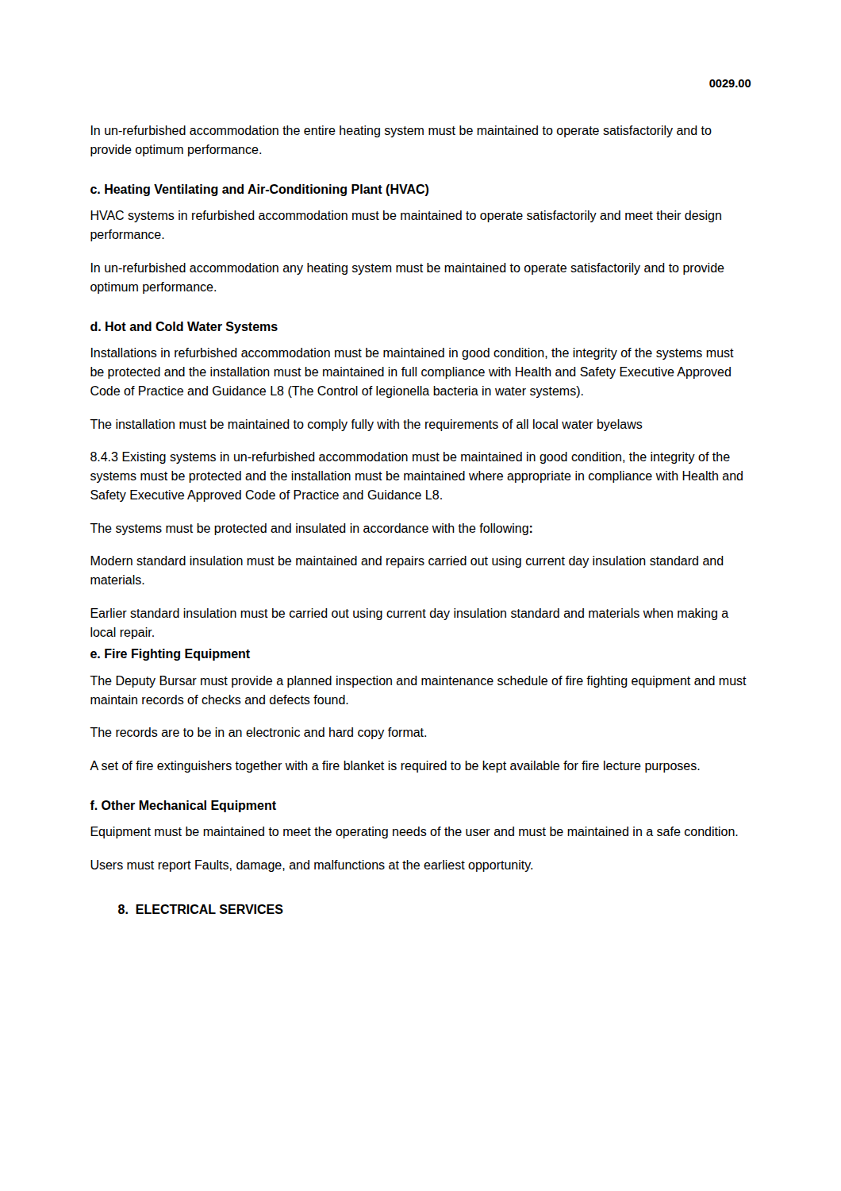0029.00
In un-refurbished accommodation the entire heating system must be maintained to operate satisfactorily and to provide optimum performance.
c. Heating Ventilating and Air-Conditioning Plant (HVAC)
HVAC systems in refurbished accommodation must be maintained to operate satisfactorily and meet their design performance.
In un-refurbished accommodation any heating system must be maintained to operate satisfactorily and to provide optimum performance.
d. Hot and Cold Water Systems
Installations in refurbished accommodation must be maintained in good condition, the integrity of the systems must be protected and the installation must be maintained in full compliance with Health and Safety Executive Approved Code of Practice and Guidance L8 (The Control of legionella bacteria in water systems).
The installation must be maintained to comply fully with the requirements of all local water byelaws
8.4.3 Existing systems in un-refurbished accommodation must be maintained in good condition, the integrity of the systems must be protected and the installation must be maintained where appropriate in compliance with Health and Safety Executive Approved Code of Practice and Guidance L8.
The systems must be protected and insulated in accordance with the following:
Modern standard insulation must be maintained and repairs carried out using current day insulation standard and materials.
Earlier standard insulation must be carried out using current day insulation standard and materials when making a local repair.
e. Fire Fighting Equipment
The Deputy Bursar must provide a planned inspection and maintenance schedule of fire fighting equipment and must maintain records of checks and defects found.
The records are to be in an electronic and hard copy format.
A set of fire extinguishers together with a fire blanket is required to be kept available for fire lecture purposes.
f. Other Mechanical Equipment
Equipment must be maintained to meet the operating needs of the user and must be maintained in a safe condition.
Users must report Faults, damage, and malfunctions at the earliest opportunity.
8. ELECTRICAL SERVICES